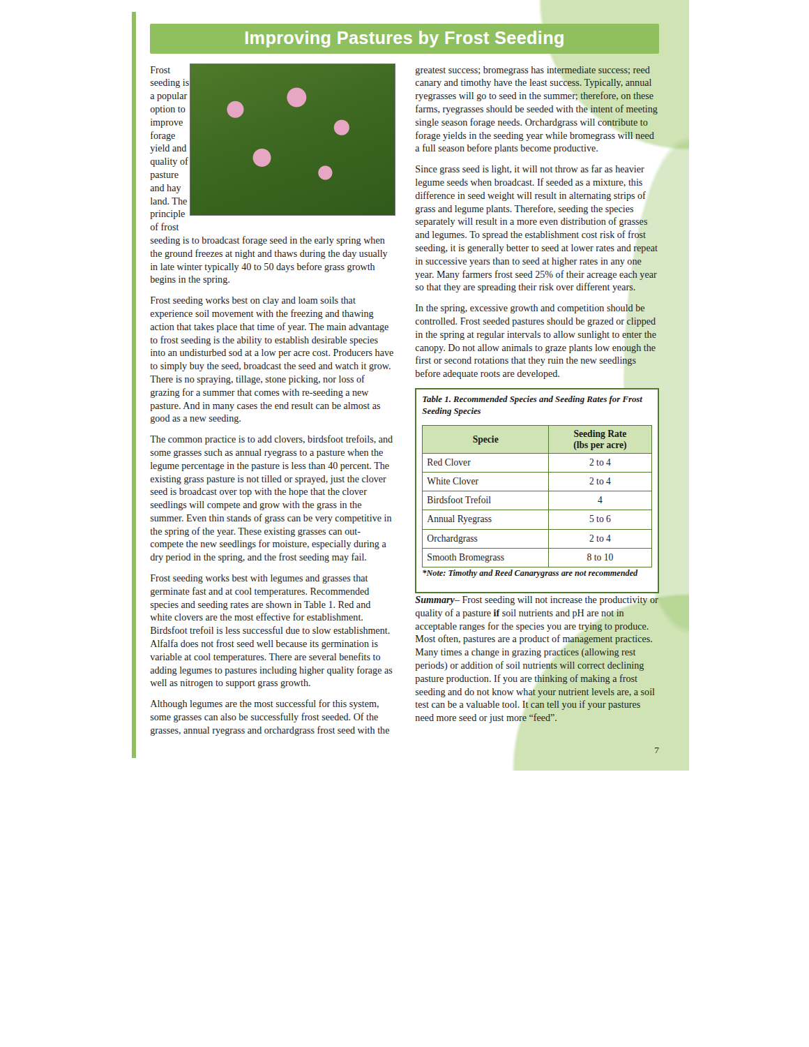Improving Pastures by Frost Seeding
Frost seeding is a popular option to improve forage yield and quality of pasture and hay land. The principle of frost seeding is to broadcast forage seed in the early spring when the ground freezes at night and thaws during the day usually in late winter typically 40 to 50 days before grass growth begins in the spring.
Frost seeding works best on clay and loam soils that experience soil movement with the freezing and thawing action that takes place that time of year. The main advantage to frost seeding is the ability to establish desirable species into an undisturbed sod at a low per acre cost. Producers have to simply buy the seed, broadcast the seed and watch it grow. There is no spraying, tillage, stone picking, nor loss of grazing for a summer that comes with re-seeding a new pasture. And in many cases the end result can be almost as good as a new seeding.
The common practice is to add clovers, birdsfoot trefoils, and some grasses such as annual ryegrass to a pasture when the legume percentage in the pasture is less than 40 percent. The existing grass pasture is not tilled or sprayed, just the clover seed is broadcast over top with the hope that the clover seedlings will compete and grow with the grass in the summer. Even thin stands of grass can be very competitive in the spring of the year. These existing grasses can out-compete the new seedlings for moisture, especially during a dry period in the spring, and the frost seeding may fail.
Frost seeding works best with legumes and grasses that germinate fast and at cool temperatures. Recommended species and seeding rates are shown in Table 1. Red and white clovers are the most effective for establishment. Birdsfoot trefoil is less successful due to slow establishment. Alfalfa does not frost seed well because its germination is variable at cool temperatures. There are several benefits to adding legumes to pastures including higher quality forage as well as nitrogen to support grass growth.
Although legumes are the most successful for this system, some grasses can also be successfully frost seeded. Of the grasses, annual ryegrass and orchardgrass frost seed with the greatest success; bromegrass has intermediate success; reed canary and timothy have the least success. Typically, annual ryegrasses will go to seed in the summer; therefore, on these farms, ryegrasses should be seeded with the intent of meeting single season forage needs. Orchardgrass will contribute to forage yields in the seeding year while bromegrass will need a full season before plants become productive.
Since grass seed is light, it will not throw as far as heavier legume seeds when broadcast. If seeded as a mixture, this difference in seed weight will result in alternating strips of grass and legume plants. Therefore, seeding the species separately will result in a more even distribution of grasses and legumes. To spread the establishment cost risk of frost seeding, it is generally better to seed at lower rates and repeat in successive years than to seed at higher rates in any one year. Many farmers frost seed 25% of their acreage each year so that they are spreading their risk over different years.
In the spring, excessive growth and competition should be controlled. Frost seeded pastures should be grazed or clipped in the spring at regular intervals to allow sunlight to enter the canopy. Do not allow animals to graze plants low enough the first or second rotations that they ruin the new seedlings before adequate roots are developed.
Table 1. Recommended Species and Seeding Rates for Frost Seeding Species
| Specie | Seeding Rate (lbs per acre) |
| --- | --- |
| Red Clover | 2 to 4 |
| White Clover | 2 to 4 |
| Birdsfoot Trefoil | 4 |
| Annual Ryegrass | 5 to 6 |
| Orchardgrass | 2 to 4 |
| Smooth Bromegrass | 8 to 10 |
*Note: Timothy and Reed Canarygrass are not recommended
Summary– Frost seeding will not increase the productivity or quality of a pasture if soil nutrients and pH are not in acceptable ranges for the species you are trying to produce. Most often, pastures are a product of management practices. Many times a change in grazing practices (allowing rest periods) or addition of soil nutrients will correct declining pasture production. If you are thinking of making a frost seeding and do not know what your nutrient levels are, a soil test can be a valuable tool. It can tell you if your pastures need more seed or just more “feed”.
7